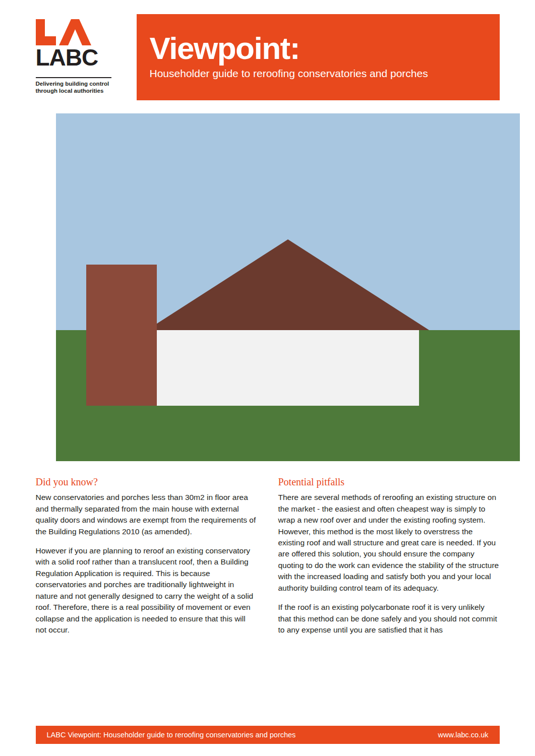LABC
Delivering building control
through local authorities
Viewpoint:
Householder guide to reroofing conservatories and porches
Did you know?
New conservatories and porches less than 30m2 in floor area and thermally separated from the main house with external quality doors and windows are exempt from the requirements of the Building Regulations 2010 (as amended).
However if you are planning to reroof an existing conservatory with a solid roof rather than a translucent roof, then a Building Regulation Application is required. This is because conservatories and porches are traditionally lightweight in nature and not generally designed to carry the weight of a solid roof. Therefore, there is a real possibility of movement or even collapse and the application is needed to ensure that this will not occur.
Potential pitfalls
There are several methods of reroofing an existing structure on the market - the easiest and often cheapest way is simply to wrap a new roof over and under the existing roofing system. However, this method is the most likely to overstress the existing roof and wall structure and great care is needed. If you are offered this solution, you should ensure the company quoting to do the work can evidence the stability of the structure with the increased loading and satisfy both you and your local authority building control team of its adequacy.
If the roof is an existing polycarbonate roof it is very unlikely that this method can be done safely and you should not commit to any expense until you are satisfied that it has
LABC Viewpoint: Householder guide to reroofing conservatories and porches www.labc.co.uk